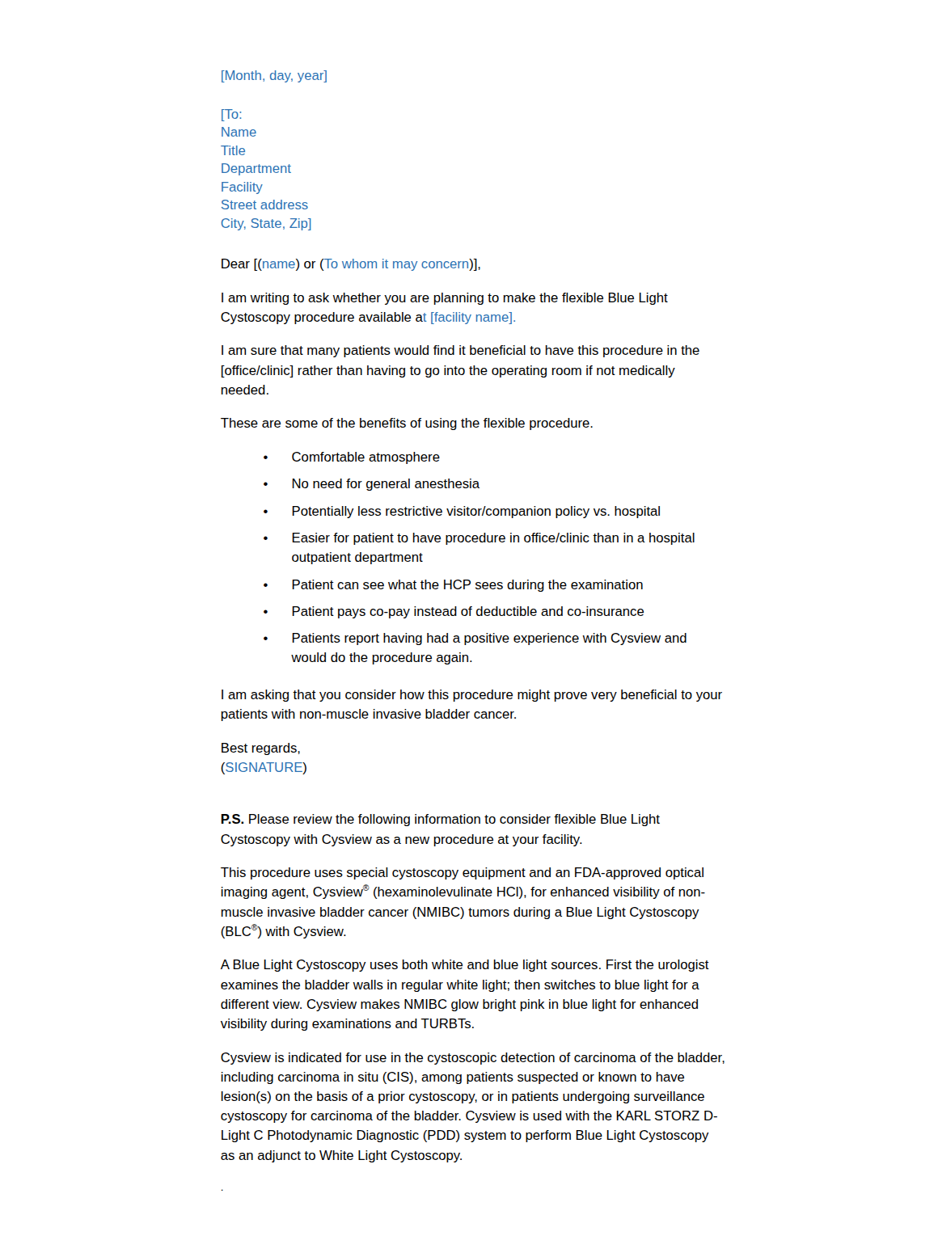[Month, day, year]
[To: Name Title Department Facility Street address City, State, Zip]
Dear [(name) or (To whom it may concern)],
I am writing to ask whether you are planning to make the flexible Blue Light Cystoscopy procedure available at [facility name].
I am sure that many patients would find it beneficial to have this procedure in the [office/clinic] rather than having to go into the operating room if not medically needed.
These are some of the benefits of using the flexible procedure.
Comfortable atmosphere
No need for general anesthesia
Potentially less restrictive visitor/companion policy vs. hospital
Easier for patient to have procedure in office/clinic than in a hospital outpatient department
Patient can see what the HCP sees during the examination
Patient pays co-pay instead of deductible and co-insurance
Patients report having had a positive experience with Cysview and would do the procedure again.
I am asking that you consider how this procedure might prove very beneficial to your patients with non-muscle invasive bladder cancer.
Best regards,
(SIGNATURE)
P.S. Please review the following information to consider flexible Blue Light Cystoscopy with Cysview as a new procedure at your facility.
This procedure uses special cystoscopy equipment and an FDA-approved optical imaging agent, Cysview® (hexaminolevulinate HCl), for enhanced visibility of non-muscle invasive bladder cancer (NMIBC) tumors during a Blue Light Cystoscopy (BLC®) with Cysview.
A Blue Light Cystoscopy uses both white and blue light sources. First the urologist examines the bladder walls in regular white light; then switches to blue light for a different view. Cysview makes NMIBC glow bright pink in blue light for enhanced visibility during examinations and TURBTs.
Cysview is indicated for use in the cystoscopic detection of carcinoma of the bladder, including carcinoma in situ (CIS), among patients suspected or known to have lesion(s) on the basis of a prior cystoscopy, or in patients undergoing surveillance cystoscopy for carcinoma of the bladder. Cysview is used with the KARL STORZ D-Light C Photodynamic Diagnostic (PDD) system to perform Blue Light Cystoscopy as an adjunct to White Light Cystoscopy.
.